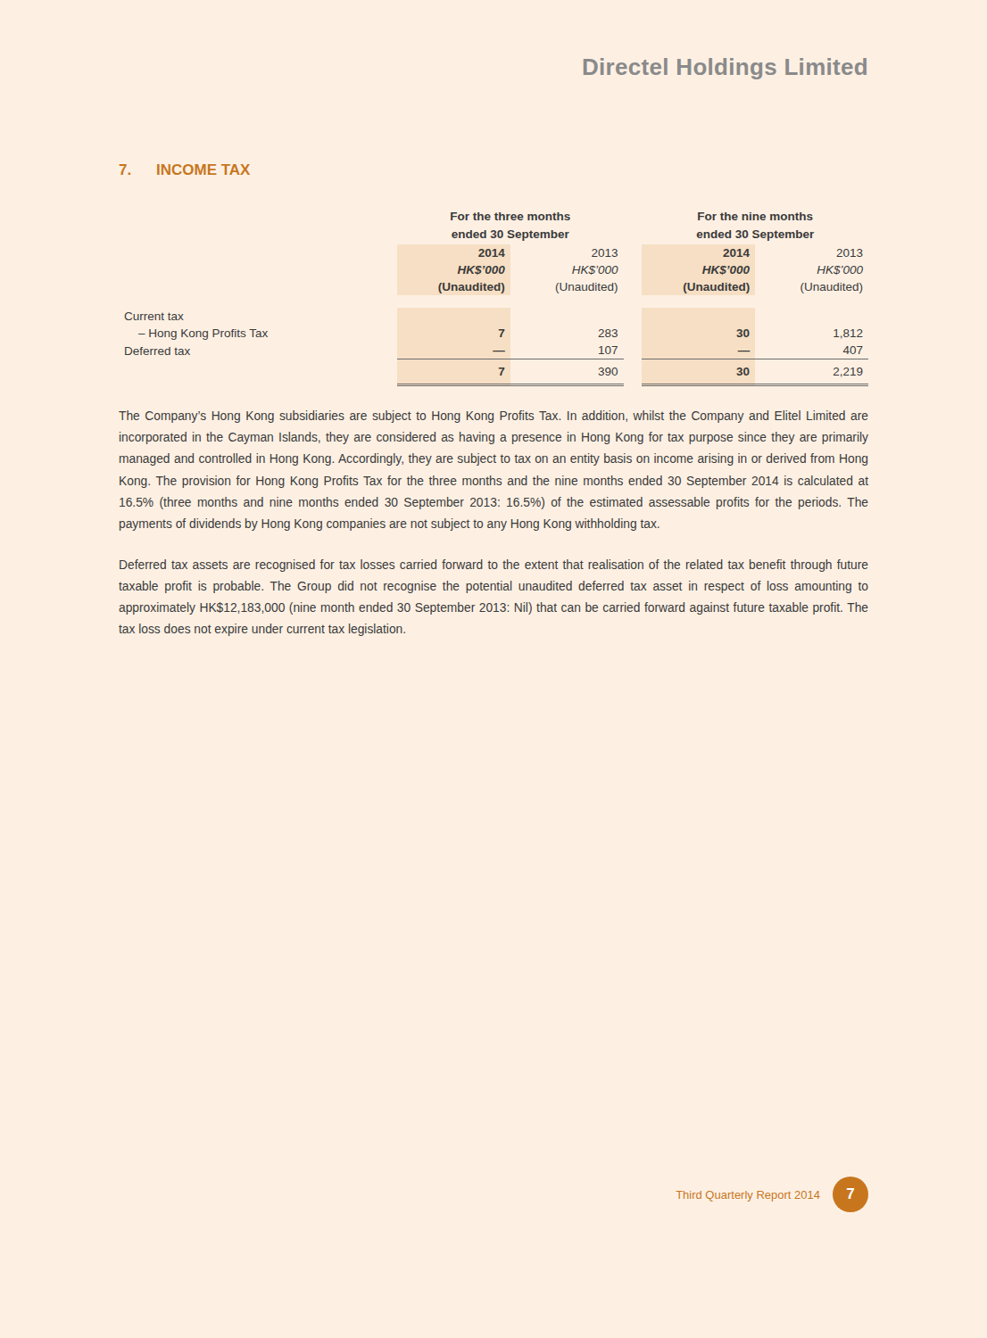Directel Holdings Limited
7. INCOME TAX
| | For the three months ended 30 September | | For the nine months ended 30 September |
| | 2014 | 2013 | | 2014 | 2013 |
| | HK$’000 | HK$’000 | | HK$’000 | HK$’000 |
| | (Unaudited) | (Unaudited) | | (Unaudited) | (Unaudited) |
| Current tax | | | | | |
| – Hong Kong Profits Tax | 7 | 283 | | 30 | 1,812 |
| Deferred tax | — | 107 | | — | 407 |
| | 7 | 390 | | 30 | 2,219 |
The Company’s Hong Kong subsidiaries are subject to Hong Kong Profits Tax. In addition, whilst the Company and Elitel Limited are incorporated in the Cayman Islands, they are considered as having a presence in Hong Kong for tax purpose since they are primarily managed and controlled in Hong Kong. Accordingly, they are subject to tax on an entity basis on income arising in or derived from Hong Kong. The provision for Hong Kong Profits Tax for the three months and the nine months ended 30 September 2014 is calculated at 16.5% (three months and nine months ended 30 September 2013: 16.5%) of the estimated assessable profits for the periods. The payments of dividends by Hong Kong companies are not subject to any Hong Kong withholding tax.
Deferred tax assets are recognised for tax losses carried forward to the extent that realisation of the related tax benefit through future taxable profit is probable. The Group did not recognise the potential unaudited deferred tax asset in respect of loss amounting to approximately HK$12,183,000 (nine month ended 30 September 2013: Nil) that can be carried forward against future taxable profit. The tax loss does not expire under current tax legislation.
Third Quarterly Report 2014 7